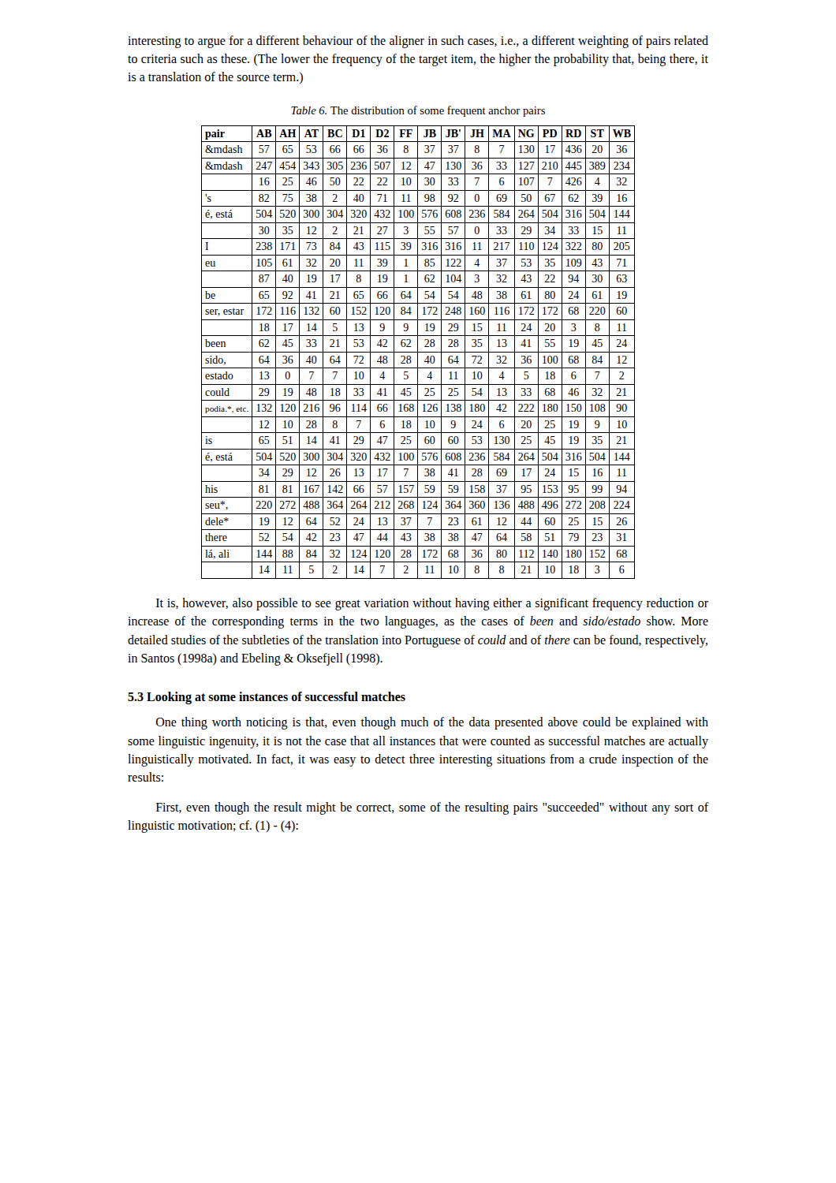interesting to argue for a different behaviour of the aligner in such cases, i.e., a different weighting of pairs related to criteria such as these. (The lower the frequency of the target item, the higher the probability that, being there, it is a translation of the source term.)
Table 6. The distribution of some frequent anchor pairs
| pair | AB | AH | AT | BC | D1 | D2 | FF | JB | JB' | JH | MA | NG | PD | RD | ST | WB |
| --- | --- | --- | --- | --- | --- | --- | --- | --- | --- | --- | --- | --- | --- | --- | --- | --- |
| &mdash | 57 | 65 | 53 | 66 | 66 | 36 | 8 | 37 | 37 | 8 | 7 | 130 | 17 | 436 | 20 | 36 |
| &mdash | 247 | 454 | 343 | 305 | 236 | 507 | 12 | 47 | 130 | 36 | 33 | 127 | 210 | 445 | 389 | 234 |
| | 16 | 25 | 46 | 50 | 22 | 22 | 10 | 30 | 33 | 7 | 6 | 107 | 7 | 426 | 4 | 32 |
| 's | 82 | 75 | 38 | 2 | 40 | 71 | 11 | 98 | 92 | 0 | 69 | 50 | 67 | 62 | 39 | 16 |
| é, está | 504 | 520 | 300 | 304 | 320 | 432 | 100 | 576 | 608 | 236 | 584 | 264 | 504 | 316 | 504 | 144 |
| | 30 | 35 | 12 | 2 | 21 | 27 | 3 | 55 | 57 | 0 | 33 | 29 | 34 | 33 | 15 | 11 |
| I | 238 | 171 | 73 | 84 | 43 | 115 | 39 | 316 | 316 | 11 | 217 | 110 | 124 | 322 | 80 | 205 |
| eu | 105 | 61 | 32 | 20 | 11 | 39 | 1 | 85 | 122 | 4 | 37 | 53 | 35 | 109 | 43 | 71 |
| | 87 | 40 | 19 | 17 | 8 | 19 | 1 | 62 | 104 | 3 | 32 | 43 | 22 | 94 | 30 | 63 |
| be | 65 | 92 | 41 | 21 | 65 | 66 | 64 | 54 | 54 | 48 | 38 | 61 | 80 | 24 | 61 | 19 |
| ser, estar | 172 | 116 | 132 | 60 | 152 | 120 | 84 | 172 | 248 | 160 | 116 | 172 | 172 | 68 | 220 | 60 |
| | 18 | 17 | 14 | 5 | 13 | 9 | 9 | 19 | 29 | 15 | 11 | 24 | 20 | 3 | 8 | 11 |
| been | 62 | 45 | 33 | 21 | 53 | 42 | 62 | 28 | 28 | 35 | 13 | 41 | 55 | 19 | 45 | 24 |
| sido, | 64 | 36 | 40 | 64 | 72 | 48 | 28 | 40 | 64 | 72 | 32 | 36 | 100 | 68 | 84 | 12 |
| estado | 13 | 0 | 7 | 7 | 10 | 4 | 5 | 4 | 11 | 10 | 4 | 5 | 18 | 6 | 7 | 2 |
| could | 29 | 19 | 48 | 18 | 33 | 41 | 45 | 25 | 25 | 54 | 13 | 33 | 68 | 46 | 32 | 21 |
| podia.*, etc. | 132 | 120 | 216 | 96 | 114 | 66 | 168 | 126 | 138 | 180 | 42 | 222 | 180 | 150 | 108 | 90 |
| | 12 | 10 | 28 | 8 | 7 | 6 | 18 | 10 | 9 | 24 | 6 | 20 | 25 | 19 | 9 | 10 |
| is | 65 | 51 | 14 | 41 | 29 | 47 | 25 | 60 | 60 | 53 | 130 | 25 | 45 | 19 | 35 | 21 |
| é, está | 504 | 520 | 300 | 304 | 320 | 432 | 100 | 576 | 608 | 236 | 584 | 264 | 504 | 316 | 504 | 144 |
| | 34 | 29 | 12 | 26 | 13 | 17 | 7 | 38 | 41 | 28 | 69 | 17 | 24 | 15 | 16 | 11 |
| his | 81 | 81 | 167 | 142 | 66 | 57 | 157 | 59 | 59 | 158 | 37 | 95 | 153 | 95 | 99 | 94 |
| seu*, | 220 | 272 | 488 | 364 | 264 | 212 | 268 | 124 | 364 | 360 | 136 | 488 | 496 | 272 | 208 | 224 |
| dele* | 19 | 12 | 64 | 52 | 24 | 13 | 37 | 7 | 23 | 61 | 12 | 44 | 60 | 25 | 15 | 26 |
| there | 52 | 54 | 42 | 23 | 47 | 44 | 43 | 38 | 38 | 47 | 64 | 58 | 51 | 79 | 23 | 31 |
| lá, ali | 144 | 88 | 84 | 32 | 124 | 120 | 28 | 172 | 68 | 36 | 80 | 112 | 140 | 180 | 152 | 68 |
| | 14 | 11 | 5 | 2 | 14 | 7 | 2 | 11 | 10 | 8 | 8 | 21 | 10 | 18 | 3 | 6 |
It is, however, also possible to see great variation without having either a significant frequency reduction or increase of the corresponding terms in the two languages, as the cases of been and sido/estado show. More detailed studies of the subtleties of the translation into Portuguese of could and of there can be found, respectively, in Santos (1998a) and Ebeling & Oksefjell (1998).
5.3 Looking at some instances of successful matches
One thing worth noticing is that, even though much of the data presented above could be explained with some linguistic ingenuity, it is not the case that all instances that were counted as successful matches are actually linguistically motivated. In fact, it was easy to detect three interesting situations from a crude inspection of the results:
First, even though the result might be correct, some of the resulting pairs "succeeded" without any sort of linguistic motivation; cf. (1) - (4):